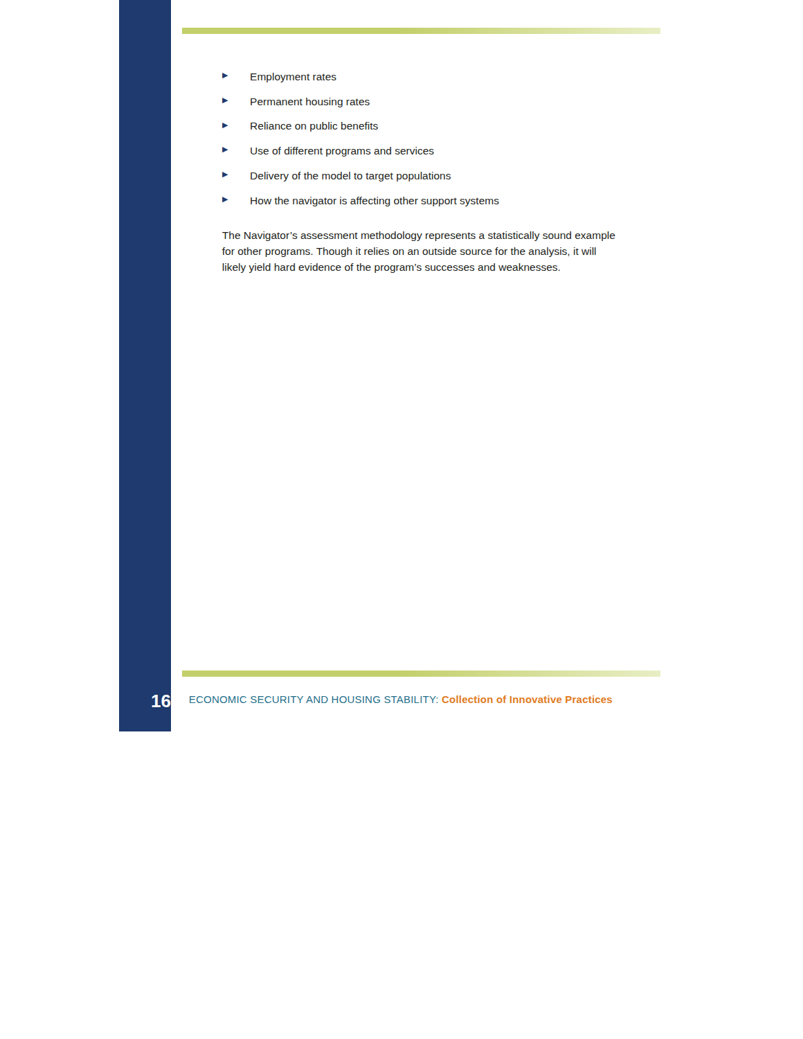Employment rates
Permanent housing rates
Reliance on public benefits
Use of different programs and services
Delivery of the model to target populations
How the navigator is affecting other support systems
The Navigator’s assessment methodology represents a statistically sound example for other programs. Though it relies on an outside source for the analysis, it will likely yield hard evidence of the program’s successes and weaknesses.
16
Economic Security and Housing Stability: Collection of Innovative Practices